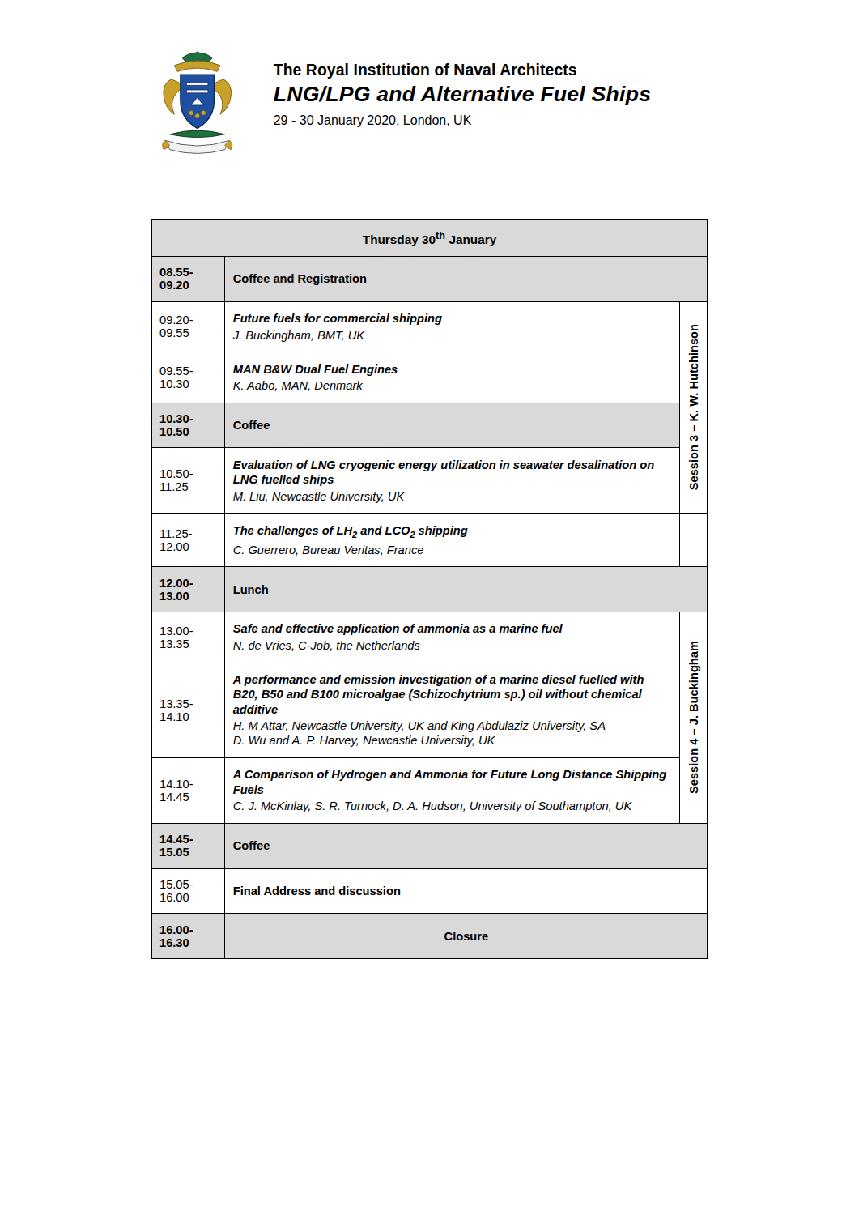The Royal Institution of Naval Architects
LNG/LPG and Alternative Fuel Ships
29 - 30 January 2020, London, UK
| Thursday 30 th January |
| 08.55-09.20 | Coffee and Registration |
| 09.20-09.55 | Future fuels for commercial shipping J. Buckingham, BMT, UK | Session 3 – K. W. Hutchinson |
| 09.55-10.30 | MAN B&W Dual Fuel Engines K. Aabo, MAN, Denmark |
| 10.30-10.50 | Coffee |
| 10.50-11.25 | Evaluation of LNG cryogenic energy utilization in seawater desalination on LNG fuelled ships M. Liu, Newcastle University, UK |
| 11.25-12.00 | The challenges of LH 2 and LCO 2 shipping C. Guerrero, Bureau Veritas, France | |
| 12.00-13.00 | Lunch |
| 13.00-13.35 | Safe and effective application of ammonia as a marine fuel N. de Vries, C-Job, the Netherlands | Session 4 – J. Buckingham |
| 13.35-14.10 | A performance and emission investigation of a marine diesel fuelled with B20, B50 and B100 microalgae (Schizochytrium sp.) oil without chemical additive H. M Attar, Newcastle University, UK and King Abdulaziz University, SA D. Wu and A. P. Harvey, Newcastle University, UK |
| 14.10-14.45 | A Comparison of Hydrogen and Ammonia for Future Long Distance Shipping Fuels C. J. McKinlay, S. R. Turnock, D. A. Hudson, University of Southampton, UK |
| 14.45-15.05 | Coffee |
| 15.05-16.00 | Final Address and discussion |
| 16.00-16.30 | Closure |